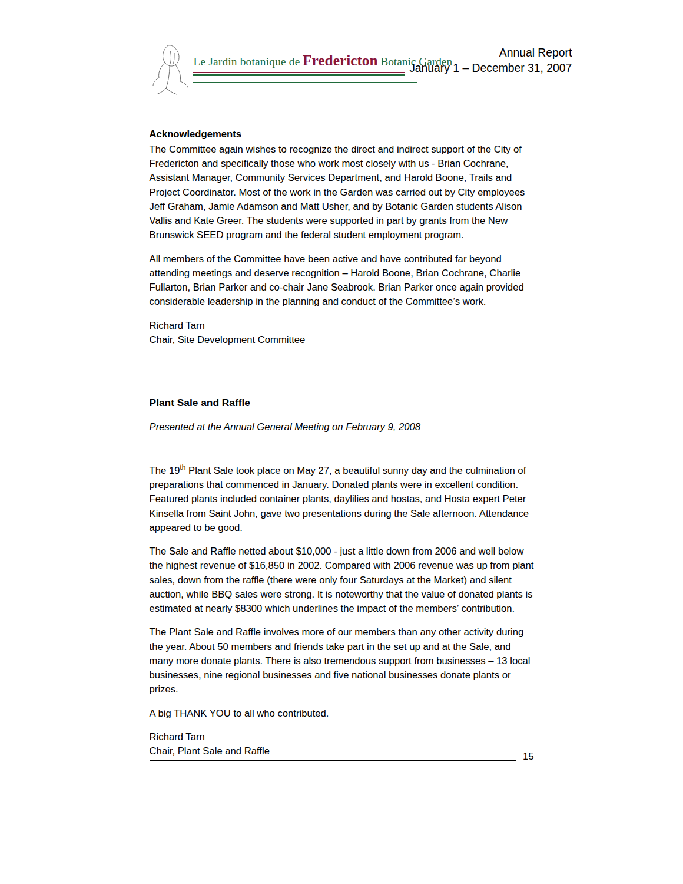Le Jardin botanique de Fredericton Botanic Garden
Annual Report
January 1 – December 31, 2007
Acknowledgements
The Committee again wishes to recognize the direct and indirect support of the City of Fredericton and specifically those who work most closely with us - Brian Cochrane, Assistant Manager, Community Services Department, and Harold Boone, Trails and Project Coordinator. Most of the work in the Garden was carried out by City employees Jeff Graham, Jamie Adamson and Matt Usher, and by Botanic Garden students Alison Vallis and Kate Greer. The students were supported in part by grants from the New Brunswick SEED program and the federal student employment program.
All members of the Committee have been active and have contributed far beyond attending meetings and deserve recognition – Harold Boone, Brian Cochrane, Charlie Fullarton, Brian Parker and co-chair Jane Seabrook. Brian Parker once again provided considerable leadership in the planning and conduct of the Committee’s work.
Richard Tarn
Chair, Site Development Committee
Plant Sale and Raffle
Presented at the Annual General Meeting on February 9, 2008
The 19th Plant Sale took place on May 27, a beautiful sunny day and the culmination of preparations that commenced in January. Donated plants were in excellent condition. Featured plants included container plants, daylilies and hostas, and Hosta expert Peter Kinsella from Saint John, gave two presentations during the Sale afternoon. Attendance appeared to be good.
The Sale and Raffle netted about $10,000 - just a little down from 2006 and well below the highest revenue of $16,850 in 2002. Compared with 2006 revenue was up from plant sales, down from the raffle (there were only four Saturdays at the Market) and silent auction, while BBQ sales were strong. It is noteworthy that the value of donated plants is estimated at nearly $8300 which underlines the impact of the members’ contribution.
The Plant Sale and Raffle involves more of our members than any other activity during the year. About 50 members and friends take part in the set up and at the Sale, and many more donate plants. There is also tremendous support from businesses – 13 local businesses, nine regional businesses and five national businesses donate plants or prizes.
A big THANK YOU to all who contributed.
Richard Tarn
Chair, Plant Sale and Raffle
15